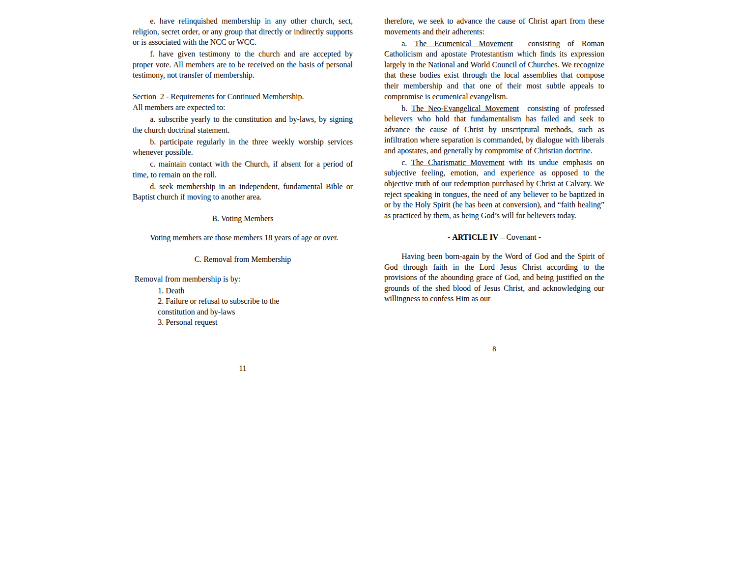e. have relinquished membership in any other church, sect, religion, secret order, or any group that directly or indirectly supports or is associated with the NCC or WCC.
f. have given testimony to the church and are accepted by proper vote. All members are to be received on the basis of personal testimony, not transfer of membership.
Section 2 - Requirements for Continued Membership.
All members are expected to:
a. subscribe yearly to the constitution and by-laws, by signing the church doctrinal statement.
b. participate regularly in the three weekly worship services whenever possible.
c. maintain contact with the Church, if absent for a period of time, to remain on the roll.
d. seek membership in an independent, fundamental Bible or Baptist church if moving to another area.
B. Voting Members
Voting members are those members 18 years of age or over.
C. Removal from Membership
Removal from membership is by:
1. Death
2. Failure or refusal to subscribe to the
constitution and by-laws
3. Personal request
11
therefore, we seek to advance the cause of Christ apart from these movements and their adherents:
a. The Ecumenical Movement consisting of Roman Catholicism and apostate Protestantism which finds its expression largely in the National and World Council of Churches. We recognize that these bodies exist through the local assemblies that compose their membership and that one of their most subtle appeals to compromise is ecumenical evangelism.
b. The Neo-Evangelical Movement consisting of professed believers who hold that fundamentalism has failed and seek to advance the cause of Christ by unscriptural methods, such as infiltration where separation is commanded, by dialogue with liberals and apostates, and generally by compromise of Christian doctrine.
c. The Charismatic Movement with its undue emphasis on subjective feeling, emotion, and experience as opposed to the objective truth of our redemption purchased by Christ at Calvary. We reject speaking in tongues, the need of any believer to be baptized in or by the Holy Spirit (he has been at conversion), and “faith healing” as practiced by them, as being God’s will for believers today.
- ARTICLE IV – Covenant -
Having been born-again by the Word of God and the Spirit of God through faith in the Lord Jesus Christ according to the provisions of the abounding grace of God, and being justified on the grounds of the shed blood of Jesus Christ, and acknowledging our willingness to confess Him as our
8